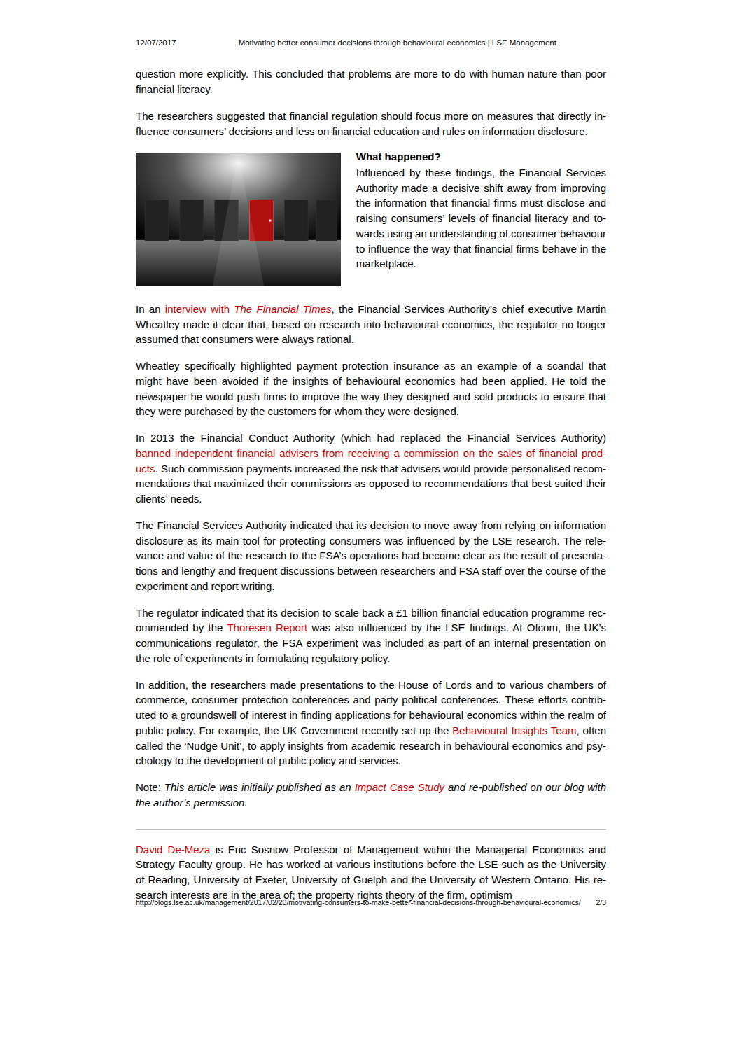12/07/2017 Motivating better consumer decisions through behavioural economics | LSE Management
question more explicitly. This concluded that problems are more to do with human nature than poor financial literacy.
The researchers suggested that financial regulation should focus more on measures that directly influence consumers’ decisions and less on financial education and rules on information disclosure.
What happened?
Influenced by these findings, the Financial Services Authority made a decisive shift away from improving the information that financial firms must disclose and raising consumers’ levels of financial literacy and towards using an understanding of consumer behaviour to influence the way that financial firms behave in the marketplace.
In an interview with The Financial Times, the Financial Services Authority’s chief executive Martin Wheatley made it clear that, based on research into behavioural economics, the regulator no longer assumed that consumers were always rational.
Wheatley specifically highlighted payment protection insurance as an example of a scandal that might have been avoided if the insights of behavioural economics had been applied. He told the newspaper he would push firms to improve the way they designed and sold products to ensure that they were purchased by the customers for whom they were designed.
In 2013 the Financial Conduct Authority (which had replaced the Financial Services Authority) banned independent financial advisers from receiving a commission on the sales of financial products. Such commission payments increased the risk that advisers would provide personalised recommendations that maximized their commissions as opposed to recommendations that best suited their clients’ needs.
The Financial Services Authority indicated that its decision to move away from relying on information disclosure as its main tool for protecting consumers was influenced by the LSE research. The relevance and value of the research to the FSA’s operations had become clear as the result of presentations and lengthy and frequent discussions between researchers and FSA staff over the course of the experiment and report writing.
The regulator indicated that its decision to scale back a £1 billion financial education programme recommended by the Thoresen Report was also influenced by the LSE findings. At Ofcom, the UK’s communications regulator, the FSA experiment was included as part of an internal presentation on the role of experiments in formulating regulatory policy.
In addition, the researchers made presentations to the House of Lords and to various chambers of commerce, consumer protection conferences and party political conferences. These efforts contributed to a groundswell of interest in finding applications for behavioural economics within the realm of public policy. For example, the UK Government recently set up the Behavioural Insights Team, often called the ‘Nudge Unit’, to apply insights from academic research in behavioural economics and psychology to the development of public policy and services.
Note: This article was initially published as an Impact Case Study and re-published on our blog with the author’s permission.
David De-Meza is Eric Sosnow Professor of Management within the Managerial Economics and Strategy Faculty group. He has worked at various institutions before the LSE such as the University of Reading, University of Exeter, University of Guelph and the University of Western Ontario. His research interests are in the area of; the property rights theory of the firm, optimism
http://blogs.lse.ac.uk/management/2017/02/20/motivating-consumers-to-make-better-financial-decisions-through-behavioural-economics/ 2/3